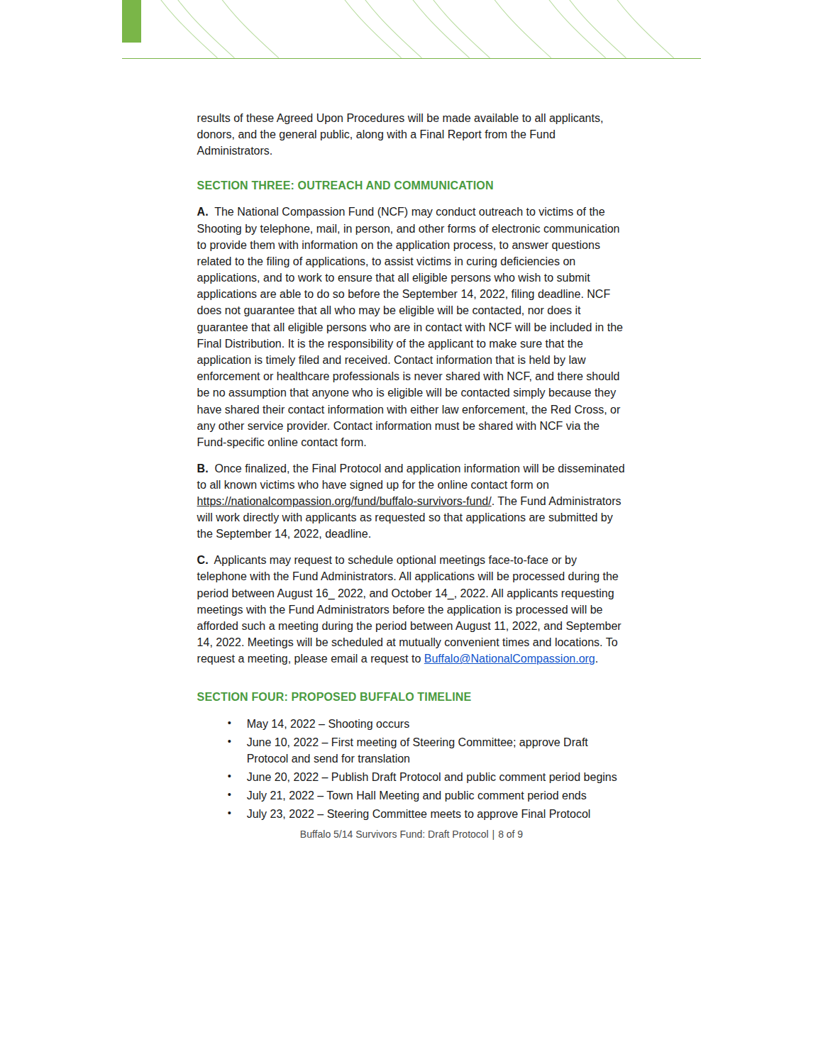results of these Agreed Upon Procedures will be made available to all applicants, donors, and the general public, along with a Final Report from the Fund Administrators.
SECTION THREE: OUTREACH AND COMMUNICATION
A. The National Compassion Fund (NCF) may conduct outreach to victims of the Shooting by telephone, mail, in person, and other forms of electronic communication to provide them with information on the application process, to answer questions related to the filing of applications, to assist victims in curing deficiencies on applications, and to work to ensure that all eligible persons who wish to submit applications are able to do so before the September 14, 2022, filing deadline. NCF does not guarantee that all who may be eligible will be contacted, nor does it guarantee that all eligible persons who are in contact with NCF will be included in the Final Distribution. It is the responsibility of the applicant to make sure that the application is timely filed and received. Contact information that is held by law enforcement or healthcare professionals is never shared with NCF, and there should be no assumption that anyone who is eligible will be contacted simply because they have shared their contact information with either law enforcement, the Red Cross, or any other service provider. Contact information must be shared with NCF via the Fund-specific online contact form.
B. Once finalized, the Final Protocol and application information will be disseminated to all known victims who have signed up for the online contact form on https://nationalcompassion.org/fund/buffalo-survivors-fund/. The Fund Administrators will work directly with applicants as requested so that applications are submitted by the September 14, 2022, deadline.
C. Applicants may request to schedule optional meetings face-to-face or by telephone with the Fund Administrators. All applications will be processed during the period between August 16_ 2022, and October 14_, 2022. All applicants requesting meetings with the Fund Administrators before the application is processed will be afforded such a meeting during the period between August 11, 2022, and September 14, 2022. Meetings will be scheduled at mutually convenient times and locations. To request a meeting, please email a request to Buffalo@NationalCompassion.org.
SECTION FOUR: PROPOSED BUFFALO TIMELINE
May 14, 2022 – Shooting occurs
June 10, 2022 – First meeting of Steering Committee; approve Draft Protocol and send for translation
June 20, 2022 – Publish Draft Protocol and public comment period begins
July 21, 2022 – Town Hall Meeting and public comment period ends
July 23, 2022 – Steering Committee meets to approve Final Protocol
Buffalo 5/14 Survivors Fund: Draft Protocol|8 of 9